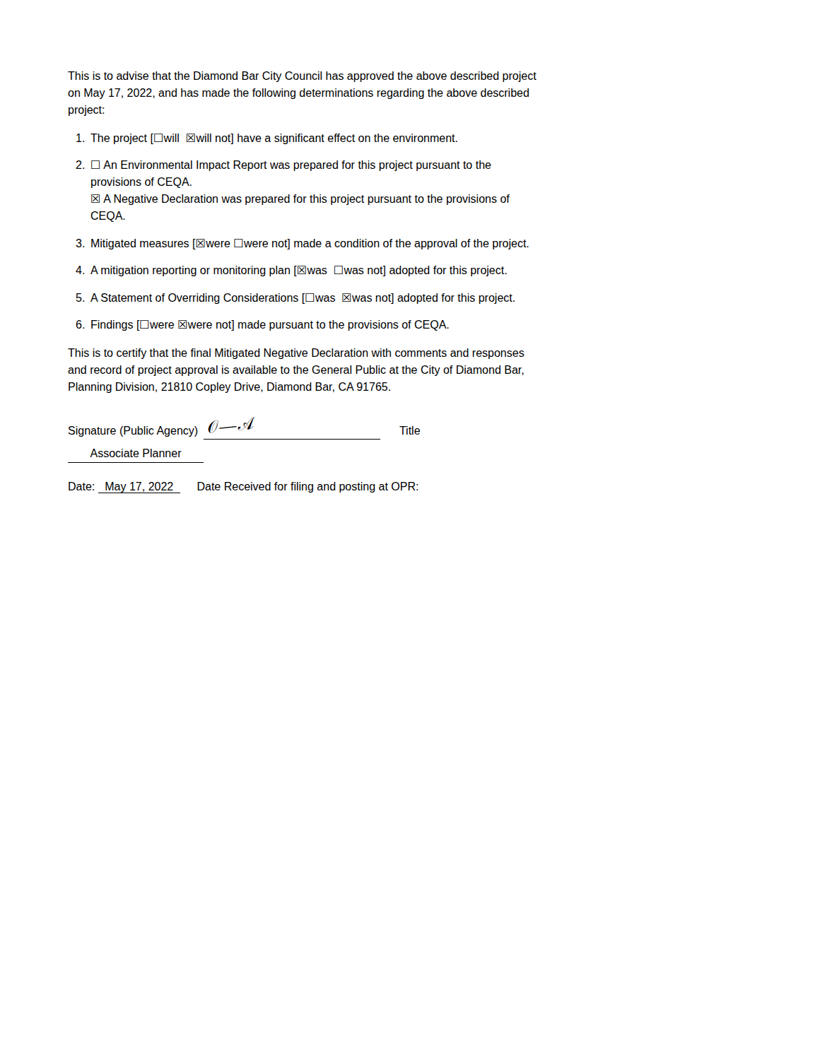This is to advise that the Diamond Bar City Council has approved the above described project on May 17, 2022, and has made the following determinations regarding the above described project:
The project [☐will ☒will not] have a significant effect on the environment.
☐ An Environmental Impact Report was prepared for this project pursuant to the provisions of CEQA.
☒ A Negative Declaration was prepared for this project pursuant to the provisions of CEQA.
Mitigated measures [☒were ☐were not] made a condition of the approval of the project.
A mitigation reporting or monitoring plan [☒was ☐was not] adopted for this project.
A Statement of Overriding Considerations [☐was ☒was not] adopted for this project.
Findings [☐were ☒were not] made pursuant to the provisions of CEQA.
This is to certify that the final Mitigated Negative Declaration with comments and responses and record of project approval is available to the General Public at the City of Diamond Bar, Planning Division, 21810 Copley Drive, Diamond Bar, CA 91765.
Signature (Public Agency) 𝒪 — 𝒜 Title Associate Planner
Date: May 17, 2022 Date Received for filing and posting at OPR: